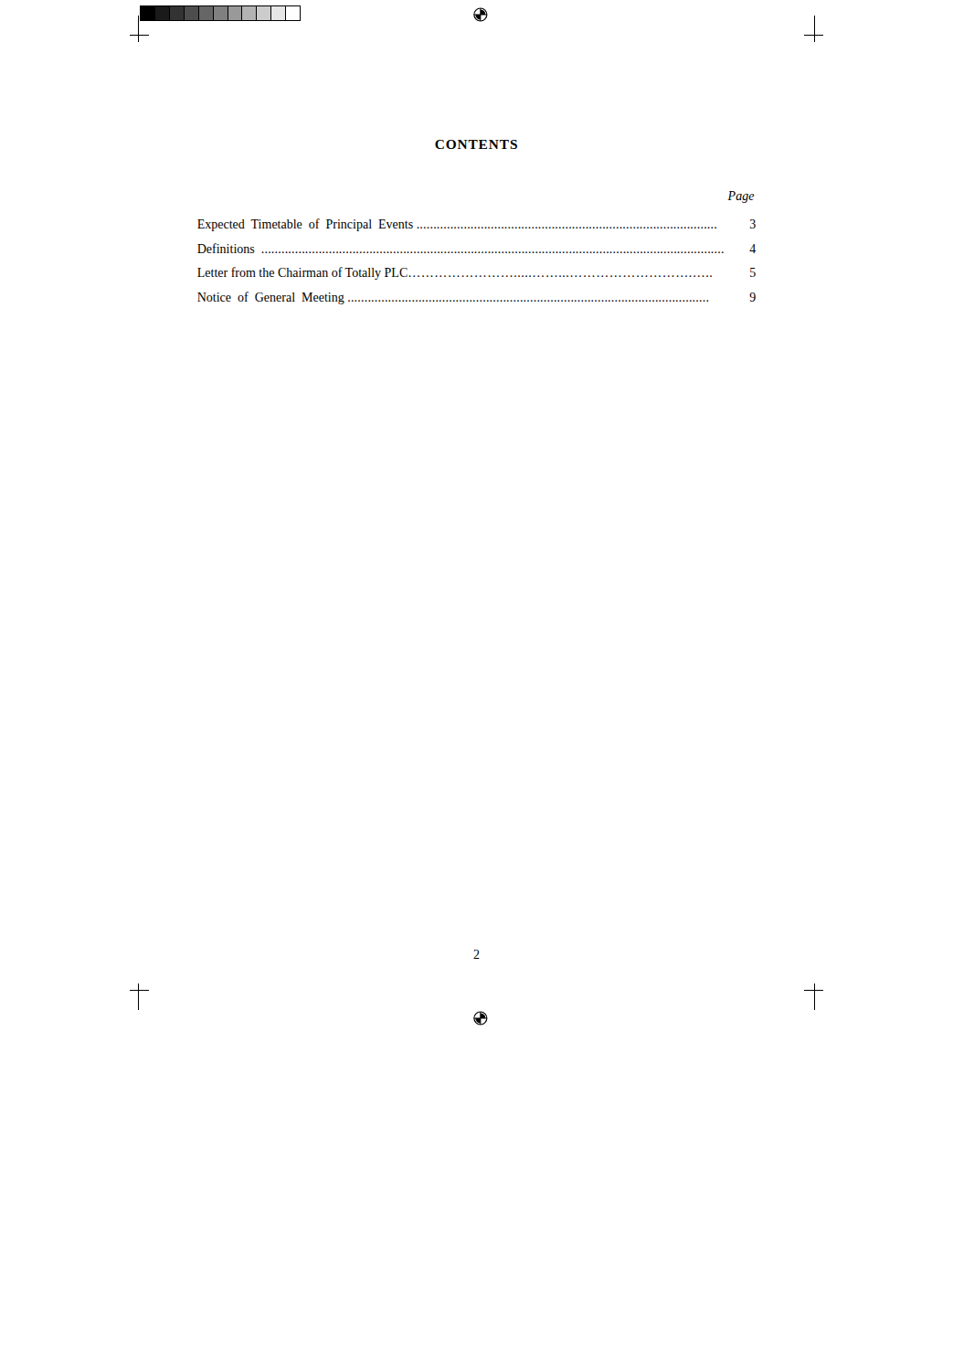CONTENTS
Page
| Expected Timetable of Principal Events ......................................................................................... | 3 |
| Definitions ......................................................................................................................................... | 4 |
| Letter from the Chairman of Totally PLC …………………….....……...……………………….….. | 5 |
| Notice of General Meeting ........................................................................................................... | 9 |
2